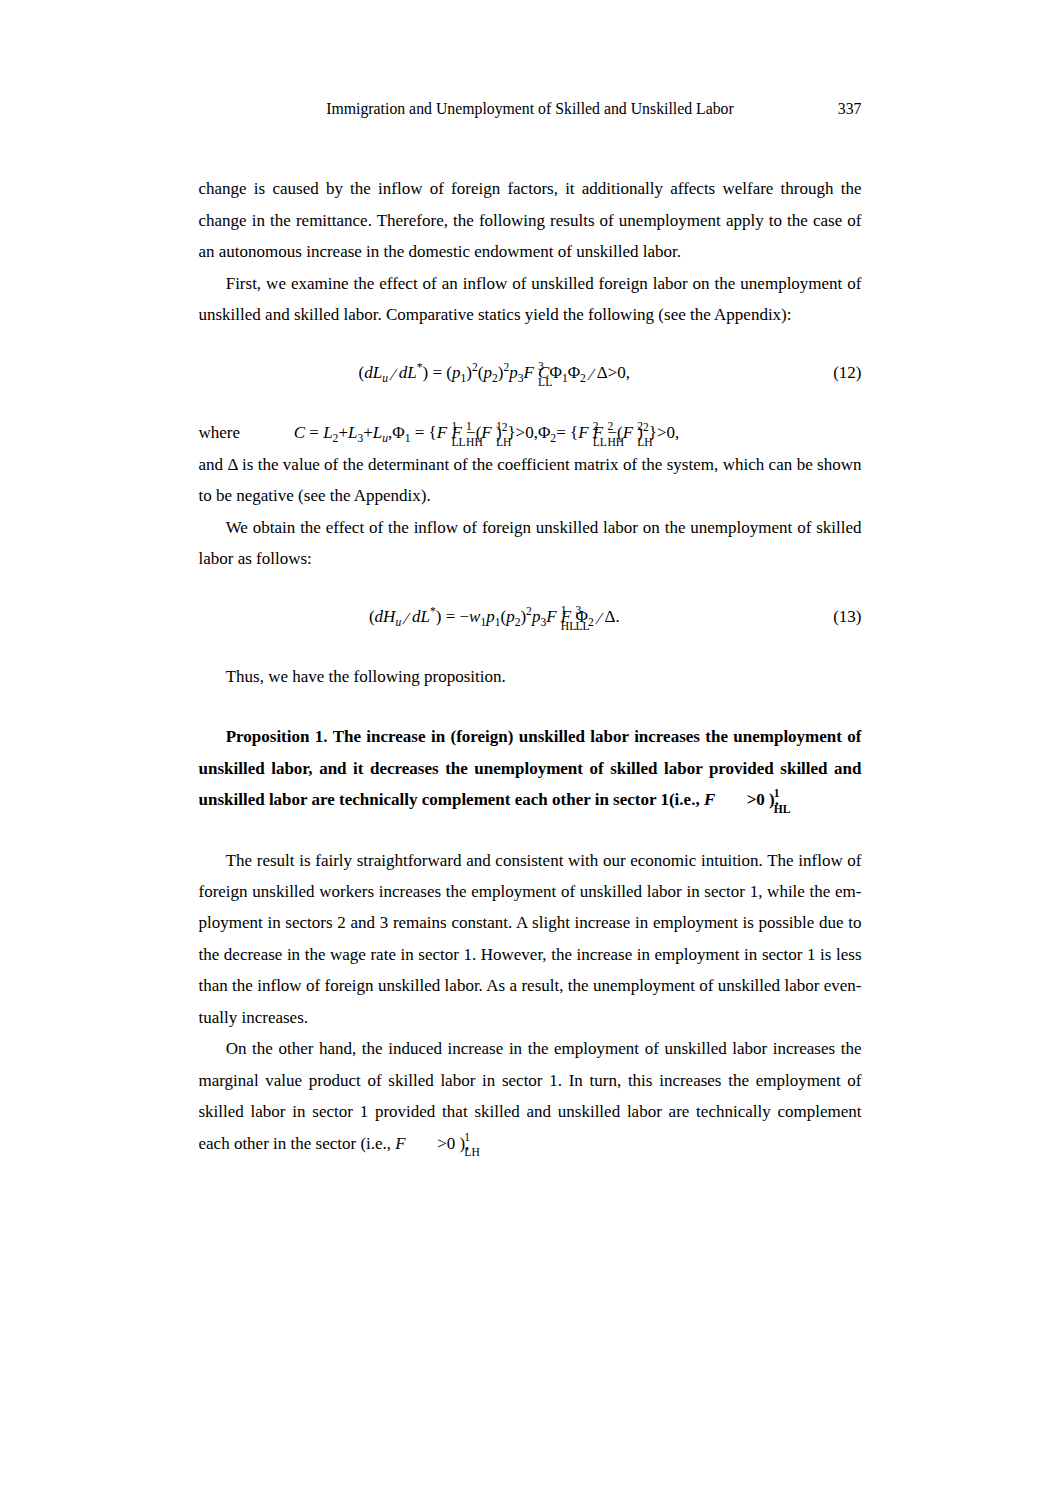Immigration and Unemployment of Skilled and Unskilled Labor 337
change is caused by the inflow of foreign factors, it additionally affects welfare through the change in the remittance. Therefore, the following results of unemployment apply to the case of an autonomous increase in the domestic endowment of unskilled labor.
First, we examine the effect of an inflow of unskilled foreign labor on the unemployment of unskilled and skilled labor. Comparative statics yield the following (see the Appendix):
(dLu/dL*) = (p1)2(p2)2p3F LL3 CΦ1Φ2/Δ>0,
(12)
where C = L2+L3+Lu,Φ1 = {F LL1 F HH1−(F LH1)2}>0,Φ2= {F LL2 F HH2−(F LH2)2}>0,
and Δ is the value of the determinant of the coefficient matrix of the system, which can be shown to be negative (see the Appendix).
We obtain the effect of the inflow of foreign unskilled labor on the unemployment of skilled labor as follows:
(dHu/dL*) = −w1p1(p2)2p3F HL1 F LL3 Φ2/Δ.
(13)
Thus, we have the following proposition.
Proposition 1. The increase in (foreign) unskilled labor increases the unemployment of unskilled labor, and it decreases the unemployment of skilled labor provided skilled and unskilled labor are technically complement each other in sector 1(i.e., F HL1>0 ).
The result is fairly straightforward and consistent with our economic intuition. The inflow of foreign unskilled workers increases the employment of unskilled labor in sector 1, while the employment in sectors 2 and 3 remains constant. A slight increase in employment is possible due to the decrease in the wage rate in sector 1. However, the increase in employment in sector 1 is less than the inflow of foreign unskilled labor. As a result, the unemployment of unskilled labor eventually increases.
On the other hand, the induced increase in the employment of unskilled labor increases the marginal value product of skilled labor in sector 1. In turn, this increases the employment of skilled labor in sector 1 provided that skilled and unskilled labor are technically complement each other in the sector (i.e., F LH1>0 ),